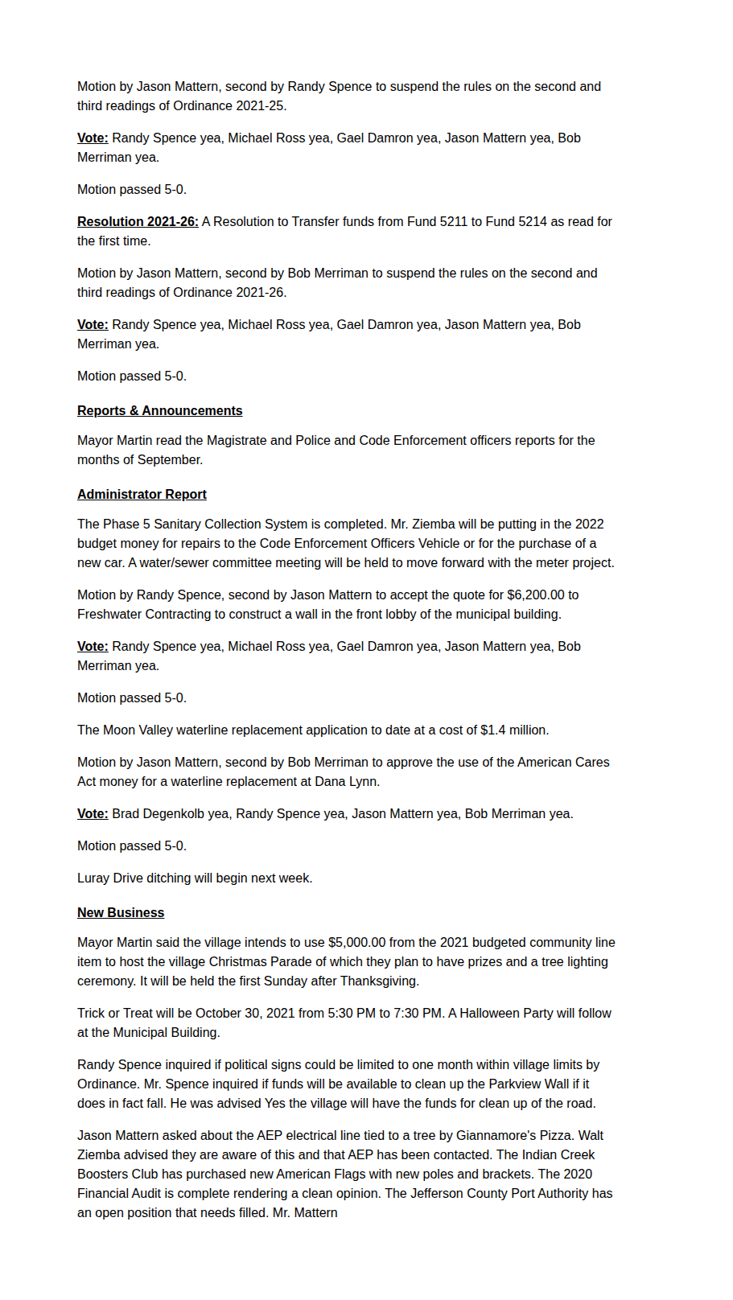Motion by Jason Mattern, second by Randy Spence to suspend the rules on the second and third readings of Ordinance 2021-25.
Vote: Randy Spence yea, Michael Ross yea, Gael Damron yea, Jason Mattern yea, Bob Merriman yea.
Motion passed 5-0.
Resolution 2021-26: A Resolution to Transfer funds from Fund 5211 to Fund 5214 as read for the first time.
Motion by Jason Mattern, second by Bob Merriman to suspend the rules on the second and third readings of Ordinance 2021-26.
Vote: Randy Spence yea, Michael Ross yea, Gael Damron yea, Jason Mattern yea, Bob Merriman yea.
Motion passed 5-0.
Reports & Announcements
Mayor Martin read the Magistrate and Police and Code Enforcement officers reports for the months of September.
Administrator Report
The Phase 5 Sanitary Collection System is completed. Mr. Ziemba will be putting in the 2022 budget money for repairs to the Code Enforcement Officers Vehicle or for the purchase of a new car. A water/sewer committee meeting will be held to move forward with the meter project.
Motion by Randy Spence, second by Jason Mattern to accept the quote for $6,200.00 to Freshwater Contracting to construct a wall in the front lobby of the municipal building.
Vote: Randy Spence yea, Michael Ross yea, Gael Damron yea, Jason Mattern yea, Bob Merriman yea.
Motion passed 5-0.
The Moon Valley waterline replacement application to date at a cost of $1.4 million.
Motion by Jason Mattern, second by Bob Merriman to approve the use of the American Cares Act money for a waterline replacement at Dana Lynn.
Vote: Brad Degenkolb yea, Randy Spence yea, Jason Mattern yea, Bob Merriman yea.
Motion passed 5-0.
Luray Drive ditching will begin next week.
New Business
Mayor Martin said the village intends to use $5,000.00 from the 2021 budgeted community line item to host the village Christmas Parade of which they plan to have prizes and a tree lighting ceremony. It will be held the first Sunday after Thanksgiving.
Trick or Treat will be October 30, 2021 from 5:30 PM to 7:30 PM. A Halloween Party will follow at the Municipal Building.
Randy Spence inquired if political signs could be limited to one month within village limits by Ordinance. Mr. Spence inquired if funds will be available to clean up the Parkview Wall if it does in fact fall. He was advised Yes the village will have the funds for clean up of the road.
Jason Mattern asked about the AEP electrical line tied to a tree by Giannamore's Pizza. Walt Ziemba advised they are aware of this and that AEP has been contacted. The Indian Creek Boosters Club has purchased new American Flags with new poles and brackets. The 2020 Financial Audit is complete rendering a clean opinion. The Jefferson County Port Authority has an open position that needs filled. Mr. Mattern